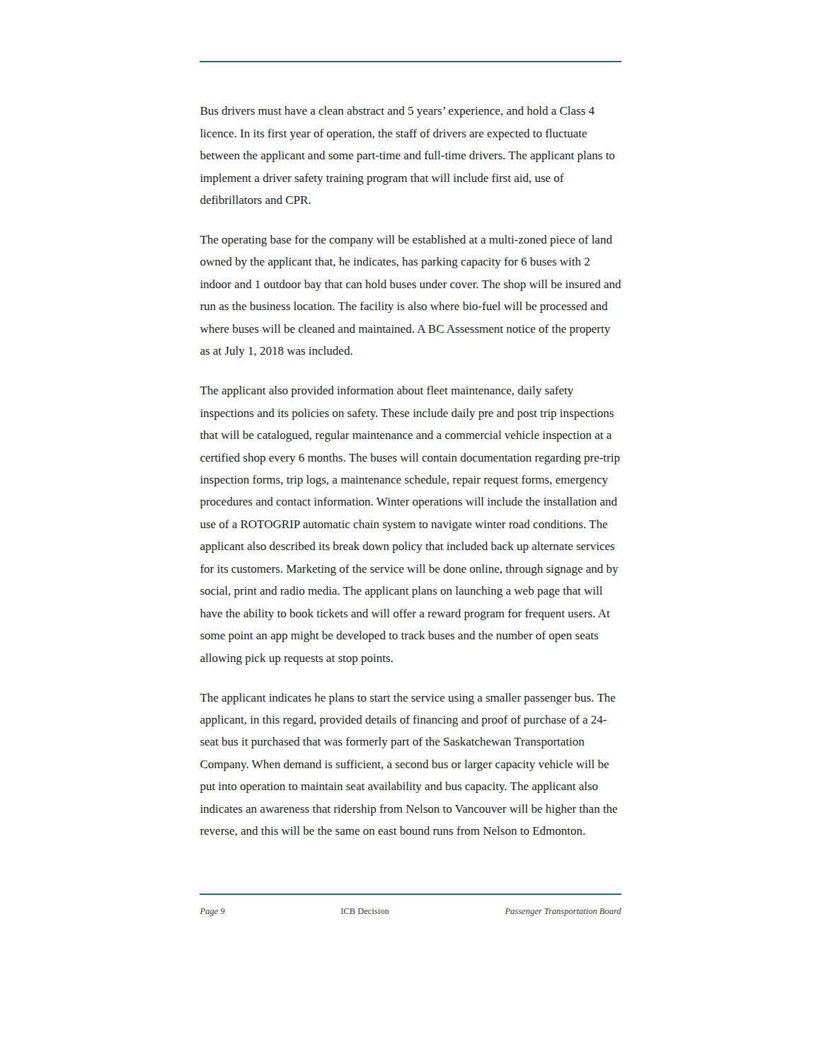Bus drivers must have a clean abstract and 5 years’ experience, and hold a Class 4 licence. In its first year of operation, the staff of drivers are expected to fluctuate between the applicant and some part-time and full-time drivers. The applicant plans to implement a driver safety training program that will include first aid, use of defibrillators and CPR.
The operating base for the company will be established at a multi-zoned piece of land owned by the applicant that, he indicates, has parking capacity for 6 buses with 2 indoor and 1 outdoor bay that can hold buses under cover. The shop will be insured and run as the business location. The facility is also where bio-fuel will be processed and where buses will be cleaned and maintained. A BC Assessment notice of the property as at July 1, 2018 was included.
The applicant also provided information about fleet maintenance, daily safety inspections and its policies on safety. These include daily pre and post trip inspections that will be catalogued, regular maintenance and a commercial vehicle inspection at a certified shop every 6 months. The buses will contain documentation regarding pre-trip inspection forms, trip logs, a maintenance schedule, repair request forms, emergency procedures and contact information. Winter operations will include the installation and use of a ROTOGRIP automatic chain system to navigate winter road conditions. The applicant also described its break down policy that included back up alternate services for its customers. Marketing of the service will be done online, through signage and by social, print and radio media. The applicant plans on launching a web page that will have the ability to book tickets and will offer a reward program for frequent users. At some point an app might be developed to track buses and the number of open seats allowing pick up requests at stop points.
The applicant indicates he plans to start the service using a smaller passenger bus. The applicant, in this regard, provided details of financing and proof of purchase of a 24-seat bus it purchased that was formerly part of the Saskatchewan Transportation Company. When demand is sufficient, a second bus or larger capacity vehicle will be put into operation to maintain seat availability and bus capacity. The applicant also indicates an awareness that ridership from Nelson to Vancouver will be higher than the reverse, and this will be the same on east bound runs from Nelson to Edmonton.
Page 9 ICB Decision Passenger Transportation Board